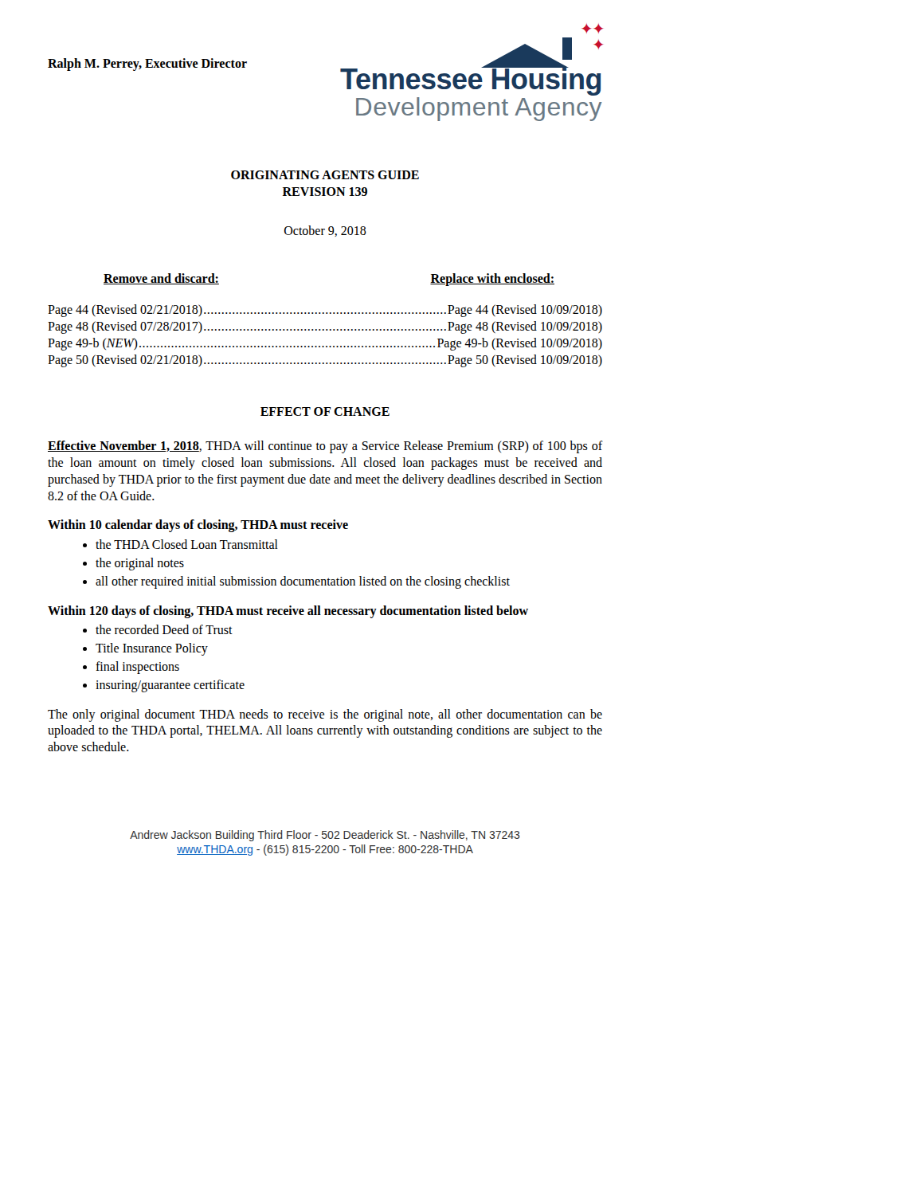Ralph M. Perrey, Executive Director
✦✦
✦
Tennessee Housing
Development Agency
ORIGINATING AGENTS GUIDE
REVISION 139
October 9, 2018
Remove and discard:
Replace with enclosed:
Page 44 (Revised 02/21/2018) ....................................................................... Page 44 (Revised 10/09/2018)
Page 48 (Revised 07/28/2017) ....................................................................... Page 48 (Revised 10/09/2018)
Page 49-b (NEW) ..................................................................................... Page 49-b (Revised 10/09/2018)
Page 50 (Revised 02/21/2018) ....................................................................... Page 50 (Revised 10/09/2018)
EFFECT OF CHANGE
Effective November 1, 2018, THDA will continue to pay a Service Release Premium (SRP) of 100 bps of the loan amount on timely closed loan submissions. All closed loan packages must be received and purchased by THDA prior to the first payment due date and meet the delivery deadlines described in Section 8.2 of the OA Guide.
Within 10 calendar days of closing, THDA must receive
the THDA Closed Loan Transmittal
the original notes
all other required initial submission documentation listed on the closing checklist
Within 120 days of closing, THDA must receive all necessary documentation listed below
the recorded Deed of Trust
Title Insurance Policy
final inspections
insuring/guarantee certificate
The only original document THDA needs to receive is the original note, all other documentation can be uploaded to the THDA portal, THELMA. All loans currently with outstanding conditions are subject to the above schedule.
Andrew Jackson Building Third Floor - 502 Deaderick St. - Nashville, TN 37243
www.THDA.org - (615) 815-2200 - Toll Free: 800-228-THDA